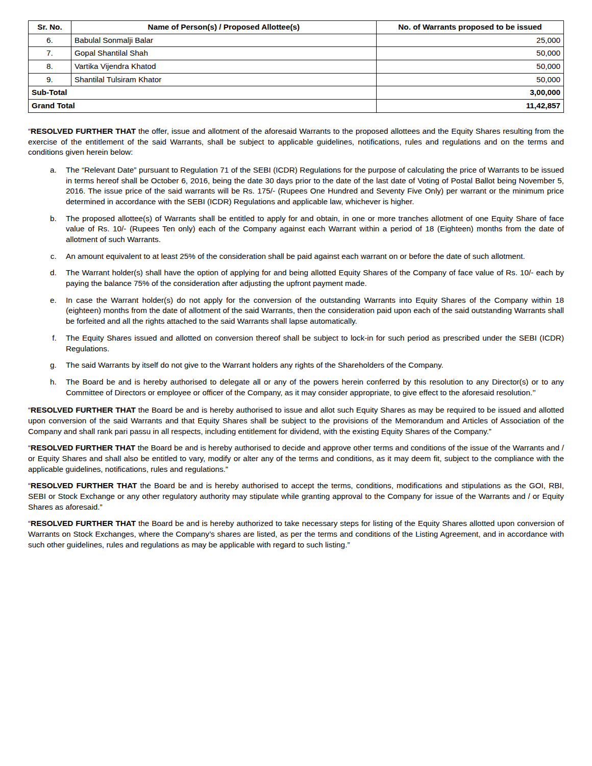| Sr. No. | Name of Person(s) / Proposed Allottee(s) | No. of Warrants proposed to be issued |
| --- | --- | --- |
| 6. | Babulal Sonmalji Balar | 25,000 |
| 7. | Gopal Shantilal Shah | 50,000 |
| 8. | Vartika Vijendra Khatod | 50,000 |
| 9. | Shantilal Tulsiram Khator | 50,000 |
| Sub-Total | 3,00,000 |
| Grand Total | 11,42,857 |
“RESOLVED FURTHER THAT the offer, issue and allotment of the aforesaid Warrants to the proposed allottees and the Equity Shares resulting from the exercise of the entitlement of the said Warrants, shall be subject to applicable guidelines, notifications, rules and regulations and on the terms and conditions given herein below:
The “Relevant Date” pursuant to Regulation 71 of the SEBI (ICDR) Regulations for the purpose of calculating the price of Warrants to be issued in terms hereof shall be October 6, 2016, being the date 30 days prior to the date of the last date of Voting of Postal Ballot being November 5, 2016. The issue price of the said warrants will be Rs. 175/- (Rupees One Hundred and Seventy Five Only) per warrant or the minimum price determined in accordance with the SEBI (ICDR) Regulations and applicable law, whichever is higher.
The proposed allottee(s) of Warrants shall be entitled to apply for and obtain, in one or more tranches allotment of one Equity Share of face value of Rs. 10/- (Rupees Ten only) each of the Company against each Warrant within a period of 18 (Eighteen) months from the date of allotment of such Warrants.
An amount equivalent to at least 25% of the consideration shall be paid against each warrant on or before the date of such allotment.
The Warrant holder(s) shall have the option of applying for and being allotted Equity Shares of the Company of face value of Rs. 10/- each by paying the balance 75% of the consideration after adjusting the upfront payment made.
In case the Warrant holder(s) do not apply for the conversion of the outstanding Warrants into Equity Shares of the Company within 18 (eighteen) months from the date of allotment of the said Warrants, then the consideration paid upon each of the said outstanding Warrants shall be forfeited and all the rights attached to the said Warrants shall lapse automatically.
The Equity Shares issued and allotted on conversion thereof shall be subject to lock-in for such period as prescribed under the SEBI (ICDR) Regulations.
The said Warrants by itself do not give to the Warrant holders any rights of the Shareholders of the Company.
The Board be and is hereby authorised to delegate all or any of the powers herein conferred by this resolution to any Director(s) or to any Committee of Directors or employee or officer of the Company, as it may consider appropriate, to give effect to the aforesaid resolution.’’
“RESOLVED FURTHER THAT the Board be and is hereby authorised to issue and allot such Equity Shares as may be required to be issued and allotted upon conversion of the said Warrants and that Equity Shares shall be subject to the provisions of the Memorandum and Articles of Association of the Company and shall rank pari passu in all respects, including entitlement for dividend, with the existing Equity Shares of the Company.”
“RESOLVED FURTHER THAT the Board be and is hereby authorised to decide and approve other terms and conditions of the issue of the Warrants and / or Equity Shares and shall also be entitled to vary, modify or alter any of the terms and conditions, as it may deem fit, subject to the compliance with the applicable guidelines, notifications, rules and regulations.”
“RESOLVED FURTHER THAT the Board be and is hereby authorised to accept the terms, conditions, modifications and stipulations as the GOI, RBI, SEBI or Stock Exchange or any other regulatory authority may stipulate while granting approval to the Company for issue of the Warrants and / or Equity Shares as aforesaid.”
“RESOLVED FURTHER THAT the Board be and is hereby authorized to take necessary steps for listing of the Equity Shares allotted upon conversion of Warrants on Stock Exchanges, where the Company’s shares are listed, as per the terms and conditions of the Listing Agreement, and in accordance with such other guidelines, rules and regulations as may be applicable with regard to such listing.”